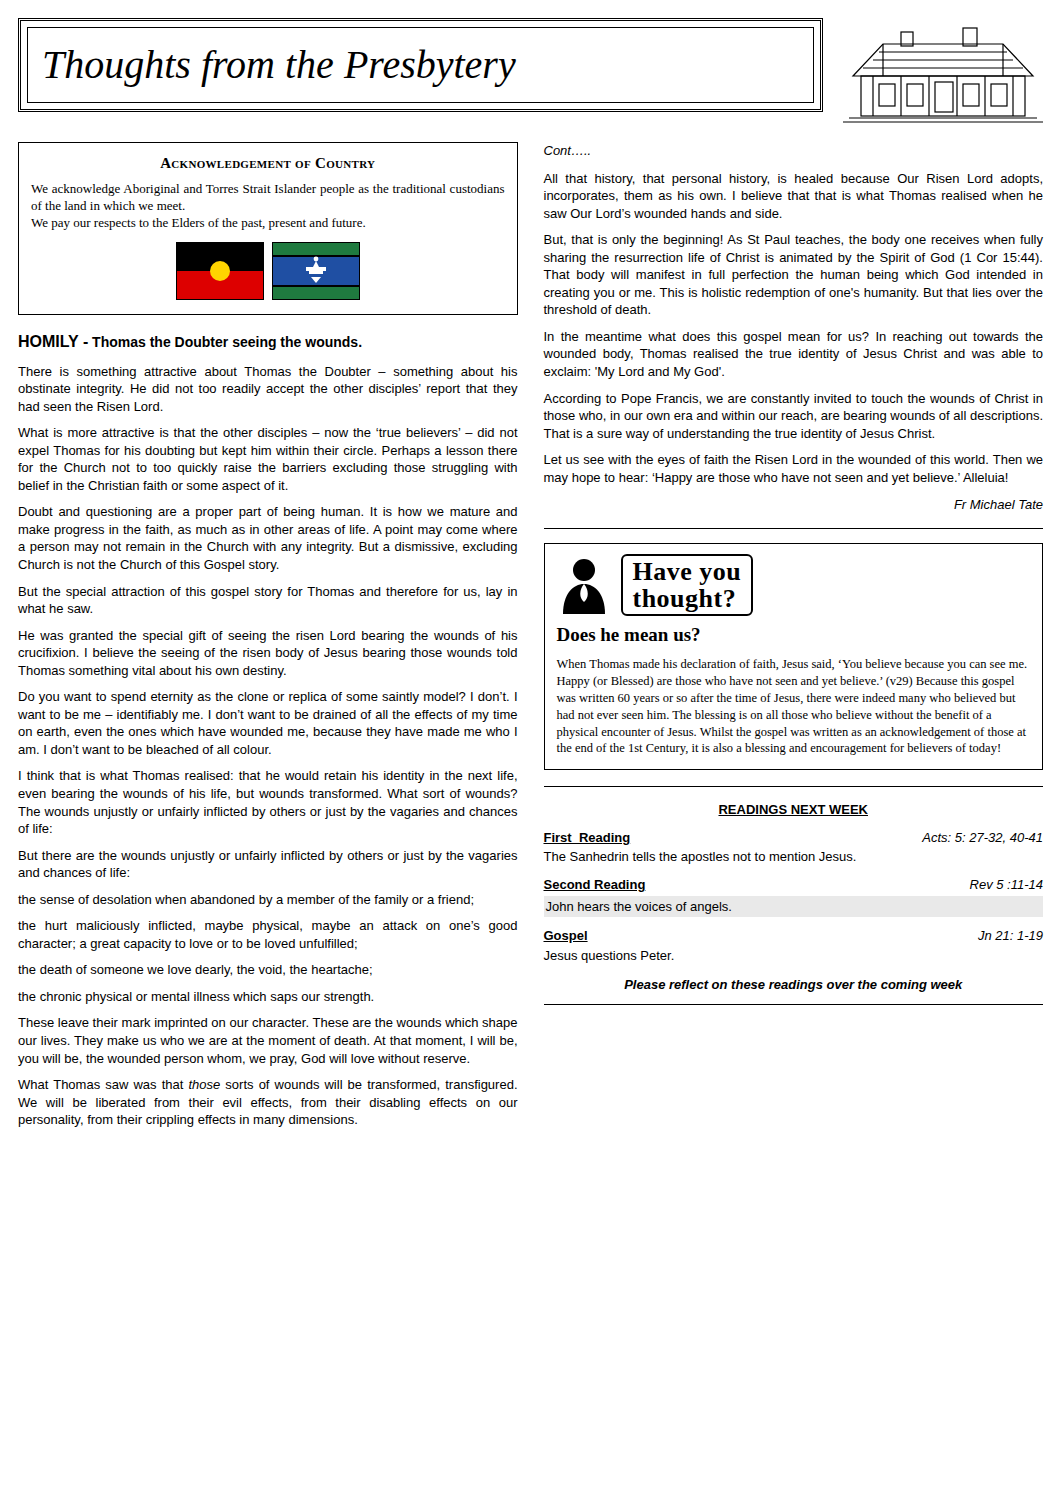Thoughts from the Presbytery
Acknowledgement of Country
We acknowledge Aboriginal and Torres Strait Islander people as the traditional custodians of the land in which we meet.
We pay our respects to the Elders of the past, present and future.
HOMILY - Thomas the Doubter seeing the wounds.
There is something attractive about Thomas the Doubter – something about his obstinate integrity. He did not too readily accept the other disciples’ report that they had seen the Risen Lord.
What is more attractive is that the other disciples – now the ‘true believers’ – did not expel Thomas for his doubting but kept him within their circle. Perhaps a lesson there for the Church not to too quickly raise the barriers excluding those struggling with belief in the Christian faith or some aspect of it.
Doubt and questioning are a proper part of being human. It is how we mature and make progress in the faith, as much as in other areas of life. A point may come where a person may not remain in the Church with any integrity. But a dismissive, excluding Church is not the Church of this Gospel story.
But the special attraction of this gospel story for Thomas and therefore for us, lay in what he saw.
He was granted the special gift of seeing the risen Lord bearing the wounds of his crucifixion. I believe the seeing of the risen body of Jesus bearing those wounds told Thomas something vital about his own destiny.
Do you want to spend eternity as the clone or replica of some saintly model? I don’t. I want to be me – identifiably me. I don’t want to be drained of all the effects of my time on earth, even the ones which have wounded me, because they have made me who I am. I don’t want to be bleached of all colour.
I think that is what Thomas realised: that he would retain his identity in the next life, even bearing the wounds of his life, but wounds transformed. What sort of wounds? The wounds unjustly or unfairly inflicted by others or just by the vagaries and chances of life:
But there are the wounds unjustly or unfairly inflicted by others or just by the vagaries and chances of life:
the sense of desolation when abandoned by a member of the family or a friend;
the hurt maliciously inflicted, maybe physical, maybe an attack on one’s good character; a great capacity to love or to be loved unfulfilled;
the death of someone we love dearly, the void, the heartache;
the chronic physical or mental illness which saps our strength.
These leave their mark imprinted on our character. These are the wounds which shape our lives. They make us who we are at the moment of death. At that moment, I will be, you will be, the wounded person whom, we pray, God will love without reserve.
What Thomas saw was that those sorts of wounds will be transformed, transfigured. We will be liberated from their evil effects, from their disabling effects on our personality, from their crippling effects in many dimensions.
Cont…..
All that history, that personal history, is healed because Our Risen Lord adopts, incorporates, them as his own. I believe that that is what Thomas realised when he saw Our Lord’s wounded hands and side.
But, that is only the beginning! As St Paul teaches, the body one receives when fully sharing the resurrection life of Christ is animated by the Spirit of God (1 Cor 15:44). That body will manifest in full perfection the human being which God intended in creating you or me. This is holistic redemption of one's humanity. But that lies over the threshold of death.
In the meantime what does this gospel mean for us? In reaching out towards the wounded body, Thomas realised the true identity of Jesus Christ and was able to exclaim: 'My Lord and My God'.
According to Pope Francis, we are constantly invited to touch the wounds of Christ in those who, in our own era and within our reach, are bearing wounds of all descriptions. That is a sure way of understanding the true identity of Jesus Christ.
Let us see with the eyes of faith the Risen Lord in the wounded of this world. Then we may hope to hear: ‘Happy are those who have not seen and yet believe.’ Alleluia!
Fr Michael Tate
Have you
thought?
Does he mean us?
When Thomas made his declaration of faith, Jesus said, ‘You believe because you can see me. Happy (or Blessed) are those who have not seen and yet believe.’ (v29) Because this gospel was written 60 years or so after the time of Jesus, there were indeed many who believed but had not ever seen him. The blessing is on all those who believe without the benefit of a physical encounter of Jesus. Whilst the gospel was written as an acknowledgement of those at the end of the 1st Century, it is also a blessing and encouragement for believers of today!
READINGS NEXT WEEK
First Reading Acts: 5: 27-32, 40-41
The Sanhedrin tells the apostles not to mention Jesus.
Second Reading Rev 5 :11-14
John hears the voices of angels.
Gospel Jn 21: 1-19
Jesus questions Peter.
Please reflect on these readings over the coming week